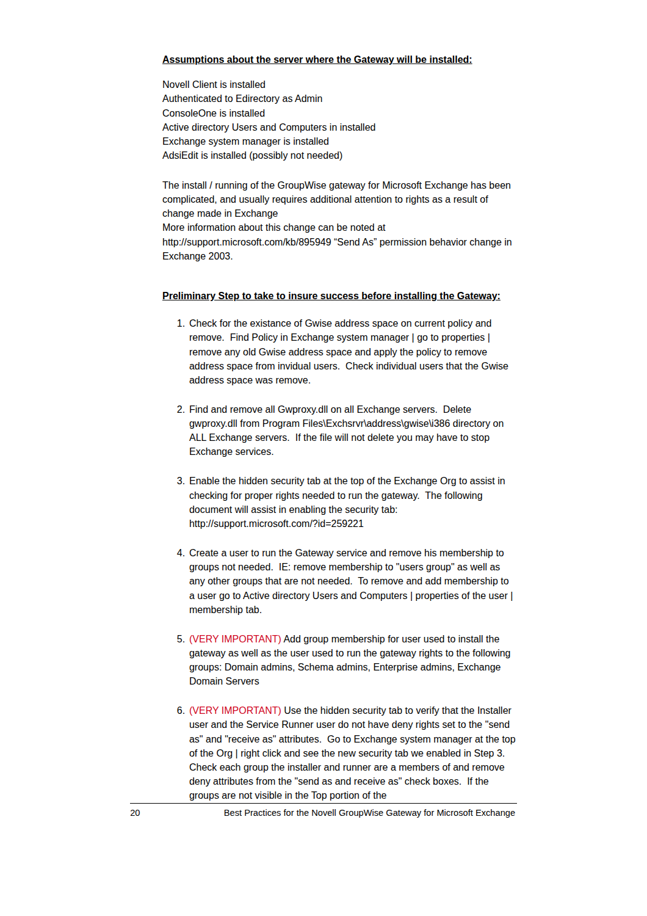Assumptions about the server where the Gateway will be installed:
Novell Client is installed Authenticated to Edirectory as Admin ConsoleOne is installed Active directory Users and Computers in installed Exchange system manager is installed AdsiEdit is installed (possibly not needed)
The install / running of the GroupWise gateway for Microsoft Exchange has been complicated, and usually requires additional attention to rights as a result of change made in Exchange
More information about this change can be noted at http://support.microsoft.com/kb/895949 “Send As” permission behavior change in Exchange 2003.
Preliminary Step to take to insure success before installing the Gateway:
Check for the existance of Gwise address space on current policy and remove. Find Policy in Exchange system manager | go to properties | remove any old Gwise address space and apply the policy to remove address space from invidual users. Check individual users that the Gwise address space was remove.
Find and remove all Gwproxy.dll on all Exchange servers. Delete gwproxy.dll from Program Files\Exchsrvr\address\gwise\i386 directory on ALL Exchange servers. If the file will not delete you may have to stop Exchange services.
Enable the hidden security tab at the top of the Exchange Org to assist in checking for proper rights needed to run the gateway. The following document will assist in enabling the security tab: http://support.microsoft.com/?id=259221
Create a user to run the Gateway service and remove his membership to groups not needed. IE: remove membership to "users group" as well as any other groups that are not needed. To remove and add membership to a user go to Active directory Users and Computers | properties of the user | membership tab.
(VERY IMPORTANT) Add group membership for user used to install the gateway as well as the user used to run the gateway rights to the following groups: Domain admins, Schema admins, Enterprise admins, Exchange Domain Servers
(VERY IMPORTANT) Use the hidden security tab to verify that the Installer user and the Service Runner user do not have deny rights set to the "send as" and "receive as" attributes. Go to Exchange system manager at the top of the Org | right click and see the new security tab we enabled in Step 3. Check each group the installer and runner are a members of and remove deny attributes from the "send as and receive as" check boxes. If the groups are not visible in the Top portion of the
20
Best Practices for the Novell GroupWise Gateway for Microsoft Exchange